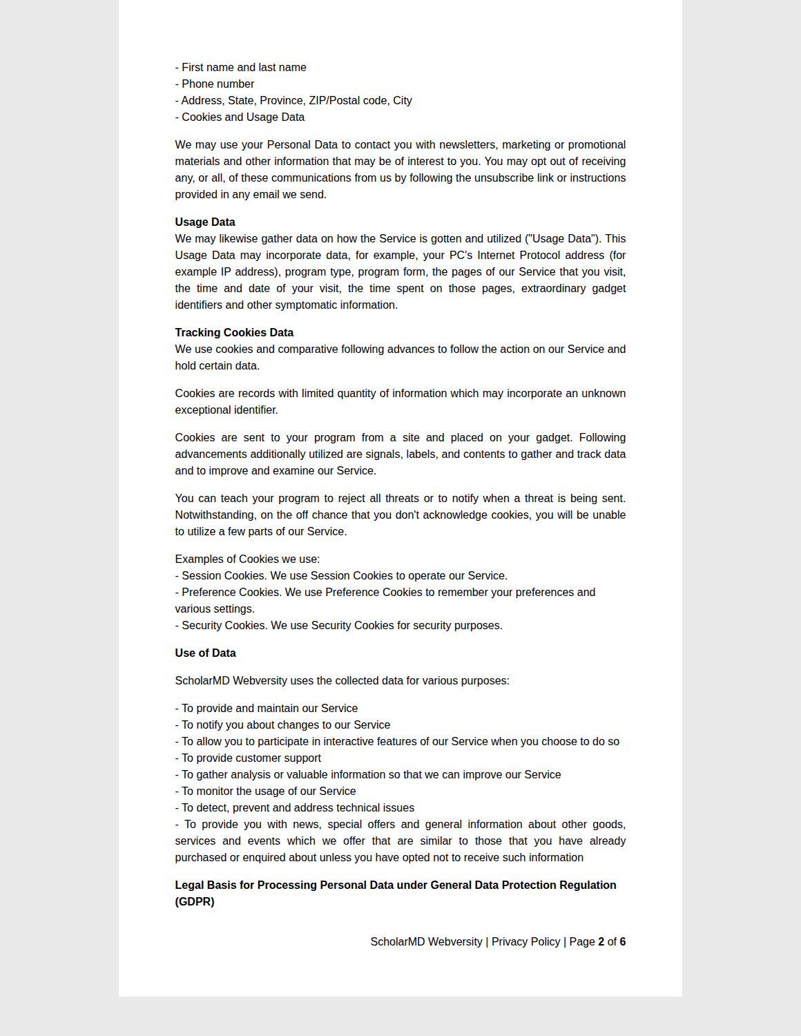- First name and last name
- Phone number
- Address, State, Province, ZIP/Postal code, City
- Cookies and Usage Data
We may use your Personal Data to contact you with newsletters, marketing or promotional materials and other information that may be of interest to you. You may opt out of receiving any, or all, of these communications from us by following the unsubscribe link or instructions provided in any email we send.
Usage Data
We may likewise gather data on how the Service is gotten and utilized ("Usage Data"). This Usage Data may incorporate data, for example, your PC's Internet Protocol address (for example IP address), program type, program form, the pages of our Service that you visit, the time and date of your visit, the time spent on those pages, extraordinary gadget identifiers and other symptomatic information.
Tracking Cookies Data
We use cookies and comparative following advances to follow the action on our Service and hold certain data.
Cookies are records with limited quantity of information which may incorporate an unknown exceptional identifier.
Cookies are sent to your program from a site and placed on your gadget. Following advancements additionally utilized are signals, labels, and contents to gather and track data and to improve and examine our Service.
You can teach your program to reject all threats or to notify when a threat is being sent. Notwithstanding, on the off chance that you don't acknowledge cookies, you will be unable to utilize a few parts of our Service.
Examples of Cookies we use:
- Session Cookies. We use Session Cookies to operate our Service.
- Preference Cookies. We use Preference Cookies to remember your preferences and various settings.
- Security Cookies. We use Security Cookies for security purposes.
Use of Data
ScholarMD Webversity uses the collected data for various purposes:
- To provide and maintain our Service
- To notify you about changes to our Service
- To allow you to participate in interactive features of our Service when you choose to do so
- To provide customer support
- To gather analysis or valuable information so that we can improve our Service
- To monitor the usage of our Service
- To detect, prevent and address technical issues
- To provide you with news, special offers and general information about other goods, services and events which we offer that are similar to those that you have already purchased or enquired about unless you have opted not to receive such information
Legal Basis for Processing Personal Data under General Data Protection Regulation (GDPR)
ScholarMD Webversity | Privacy Policy | Page 2 of 6